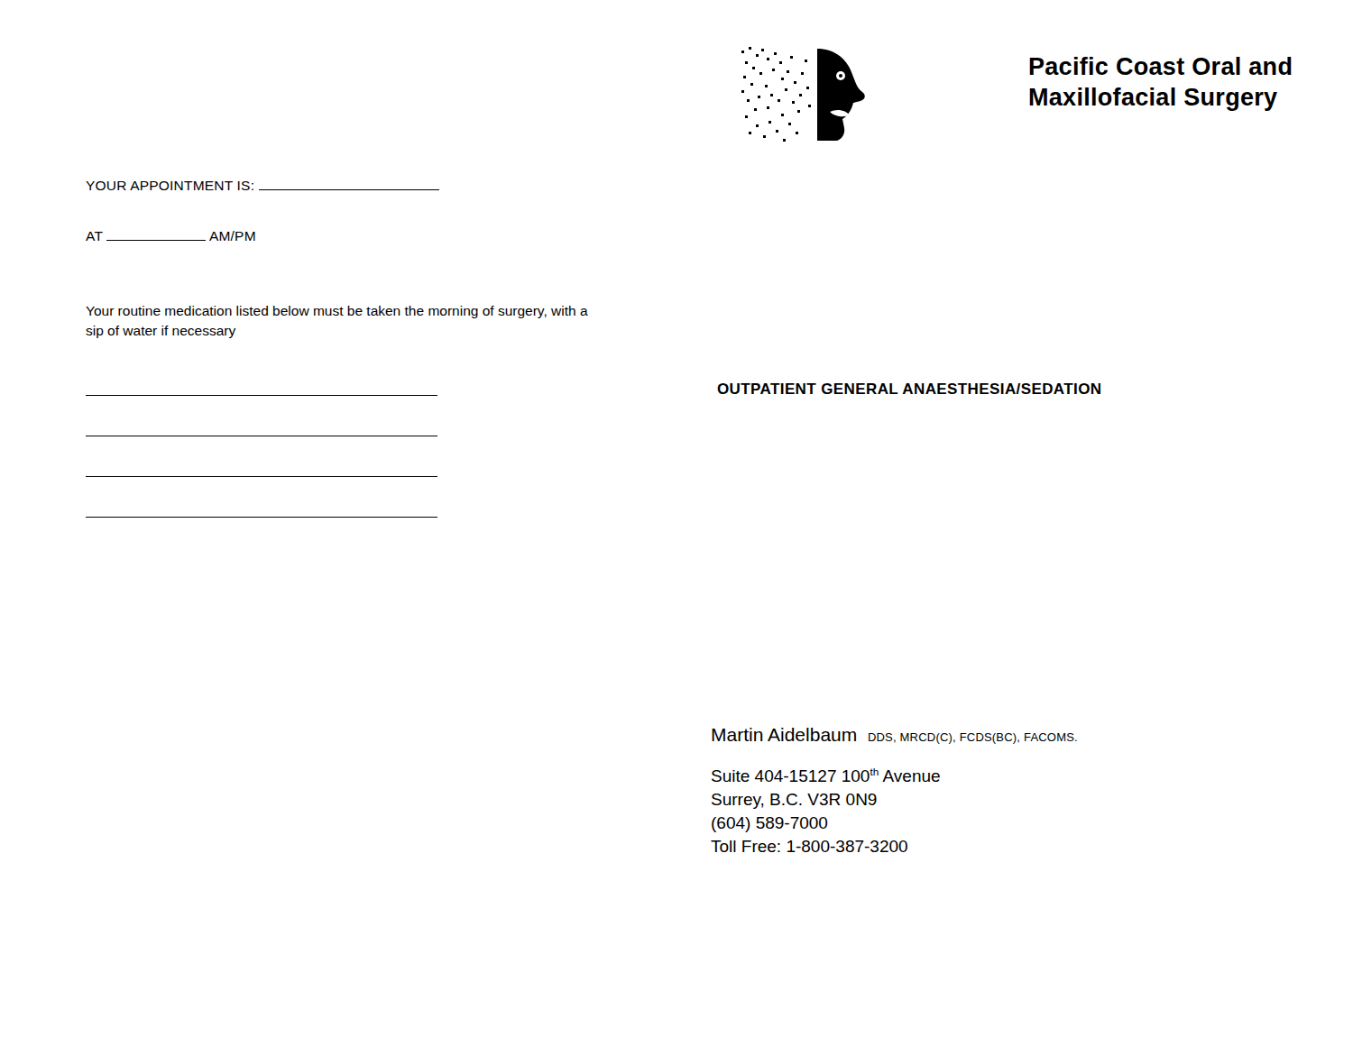Pacific Coast Oral and Maxillofacial Surgery
YOUR APPOINTMENT IS:
AT AM/PM
Your routine medication listed below must be taken the morning of surgery, with a sip of water if necessary
OUTPATIENT GENERAL ANAESTHESIA/SEDATION
Martin Aidelbaum DDS, MRCD(C), FCDS(BC), FACOMS.
Suite 404-15127 100th Avenue
Surrey, B.C. V3R 0N9
(604) 589-7000
Toll Free: 1-800-387-3200